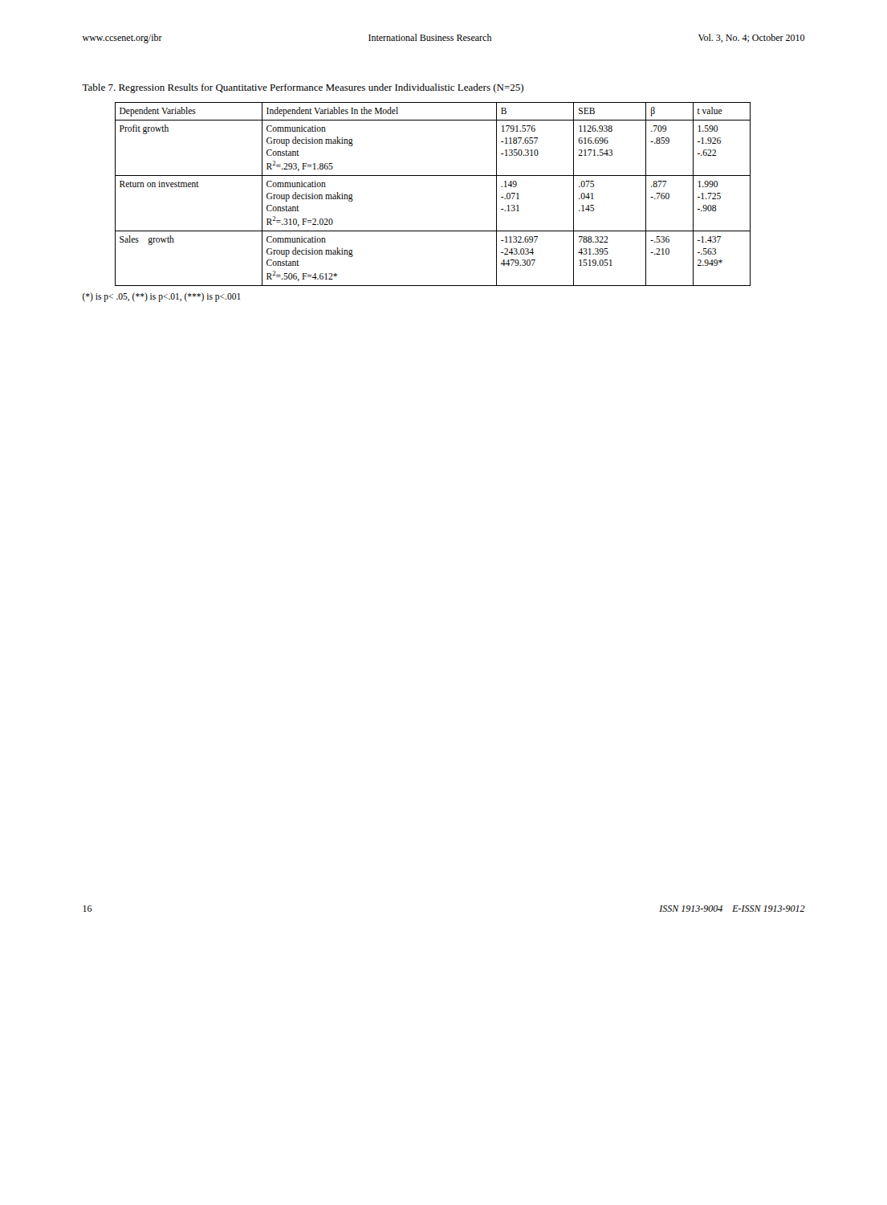www.ccsenet.org/ibr
International Business Research
Vol. 3, No. 4; October 2010
Table 7. Regression Results for Quantitative Performance Measures under Individualistic Leaders (N=25)
| Dependent Variables | Independent Variables In the Model | B | SEB | β | t value |
| --- | --- | --- | --- | --- | --- |
| Profit growth | Communication Group decision making Constant R 2 =.293, F=1.865 | 1791.576 -1187.657 -1350.310 | 1126.938 616.696 2171.543 | .709 -.859 | 1.590 -1.926 -.622 |
| Return on investment | Communication Group decision making Constant R 2 =.310, F=2.020 | .149 -.071 -.131 | .075 .041 .145 | .877 -.760 | 1.990 -1.725 -.908 |
| Sales growth | Communication Group decision making Constant R 2 =.506, F=4.612* | -1132.697 -243.034 4479.307 | 788.322 431.395 1519.051 | -.536 -.210 | -1.437 -.563 2.949* |
(*) is p< .05, (**) is p<.01, (***) is p<.001
16
ISSN 1913-9004 E-ISSN 1913-9012